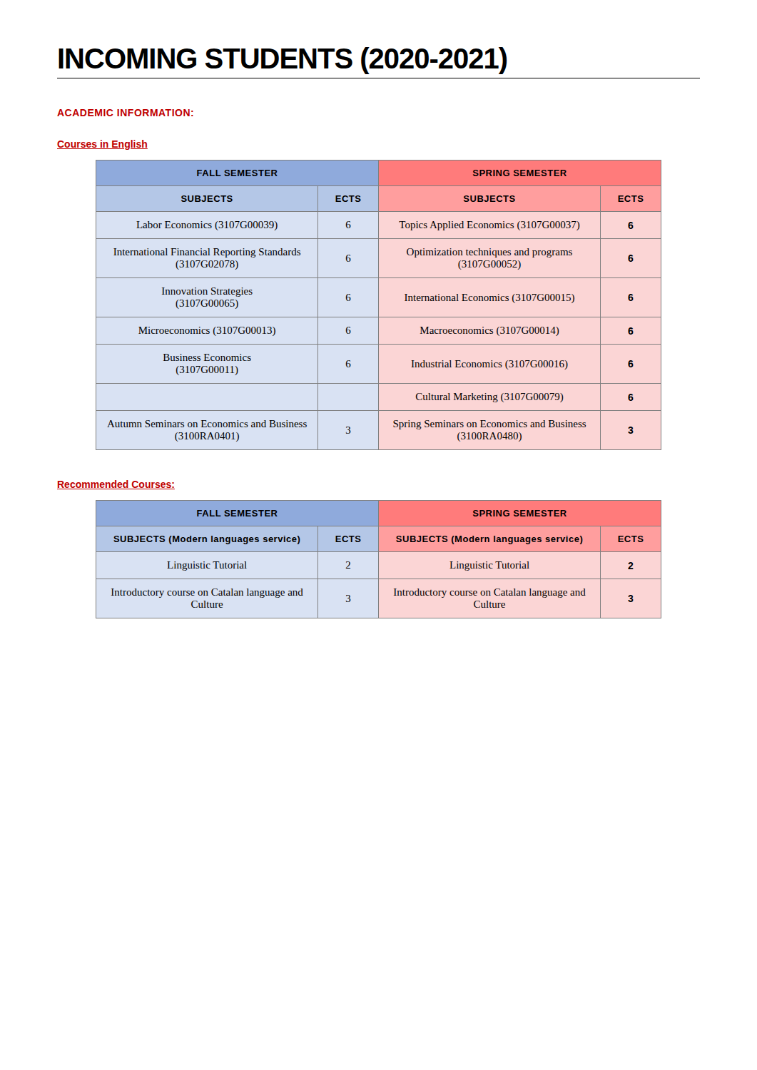INCOMING STUDENTS (2020-2021)
ACADEMIC INFORMATION:
Courses in English
| FALL SEMESTER | SPRING SEMESTER |
| --- | --- |
| SUBJECTS | ECTS | SUBJECTS | ECTS |
| Labor Economics (3107G00039) | 6 | Topics Applied Economics (3107G00037) | 6 |
| International Financial Reporting Standards (3107G02078) | 6 | Optimization techniques and programs (3107G00052) | 6 |
| Innovation Strategies (3107G00065) | 6 | International Economics (3107G00015) | 6 |
| Microeconomics (3107G00013) | 6 | Macroeconomics (3107G00014) | 6 |
| Business Economics (3107G00011) | 6 | Industrial Economics (3107G00016) | 6 |
| | | Cultural Marketing (3107G00079) | 6 |
| Autumn Seminars on Economics and Business (3100RA0401) | 3 | Spring Seminars on Economics and Business (3100RA0480) | 3 |
Recommended Courses:
| FALL SEMESTER | SPRING SEMESTER |
| --- | --- |
| SUBJECTS (Modern languages service) | ECTS | SUBJECTS (Modern languages service) | ECTS |
| Linguistic Tutorial | 2 | Linguistic Tutorial | 2 |
| Introductory course on Catalan language and Culture | 3 | Introductory course on Catalan language and Culture | 3 |